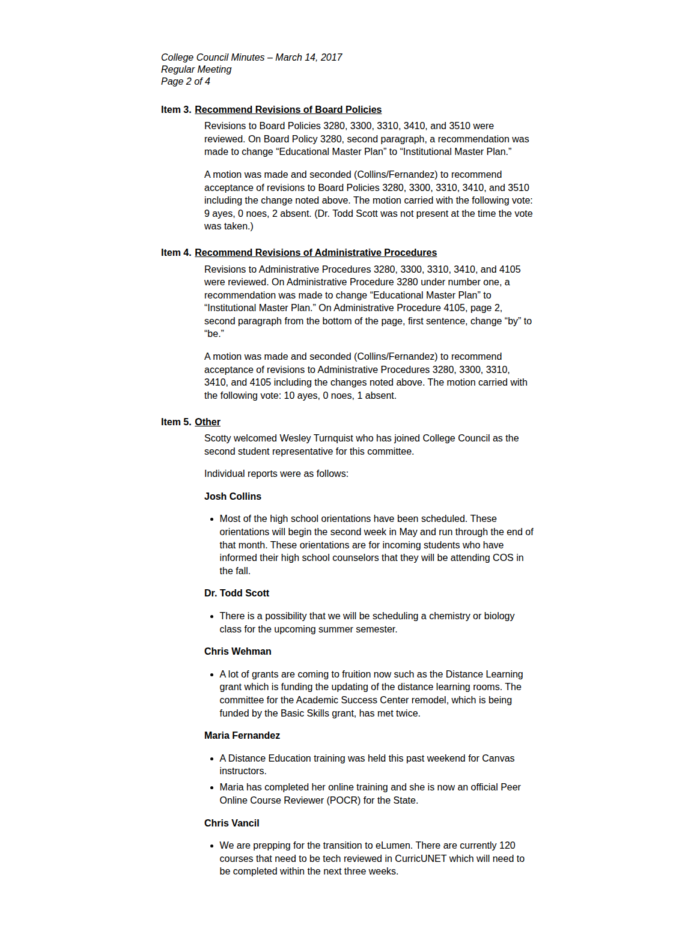College Council Minutes – March 14, 2017
Regular Meeting
Page 2 of 4
Item 3. Recommend Revisions of Board Policies
Revisions to Board Policies 3280, 3300, 3310, 3410, and 3510 were reviewed. On Board Policy 3280, second paragraph, a recommendation was made to change “Educational Master Plan” to “Institutional Master Plan.”
A motion was made and seconded (Collins/Fernandez) to recommend acceptance of revisions to Board Policies 3280, 3300, 3310, 3410, and 3510 including the change noted above. The motion carried with the following vote: 9 ayes, 0 noes, 2 absent. (Dr. Todd Scott was not present at the time the vote was taken.)
Item 4. Recommend Revisions of Administrative Procedures
Revisions to Administrative Procedures 3280, 3300, 3310, 3410, and 4105 were reviewed. On Administrative Procedure 3280 under number one, a recommendation was made to change “Educational Master Plan” to “Institutional Master Plan.” On Administrative Procedure 4105, page 2, second paragraph from the bottom of the page, first sentence, change “by” to “be.”
A motion was made and seconded (Collins/Fernandez) to recommend acceptance of revisions to Administrative Procedures 3280, 3300, 3310, 3410, and 4105 including the changes noted above. The motion carried with the following vote: 10 ayes, 0 noes, 1 absent.
Item 5. Other
Scotty welcomed Wesley Turnquist who has joined College Council as the second student representative for this committee.
Individual reports were as follows:
Josh Collins
Most of the high school orientations have been scheduled. These orientations will begin the second week in May and run through the end of that month. These orientations are for incoming students who have informed their high school counselors that they will be attending COS in the fall.
Dr. Todd Scott
There is a possibility that we will be scheduling a chemistry or biology class for the upcoming summer semester.
Chris Wehman
A lot of grants are coming to fruition now such as the Distance Learning grant which is funding the updating of the distance learning rooms. The committee for the Academic Success Center remodel, which is being funded by the Basic Skills grant, has met twice.
Maria Fernandez
A Distance Education training was held this past weekend for Canvas instructors.
Maria has completed her online training and she is now an official Peer Online Course Reviewer (POCR) for the State.
Chris Vancil
We are prepping for the transition to eLumen. There are currently 120 courses that need to be tech reviewed in CurricUNET which will need to be completed within the next three weeks.